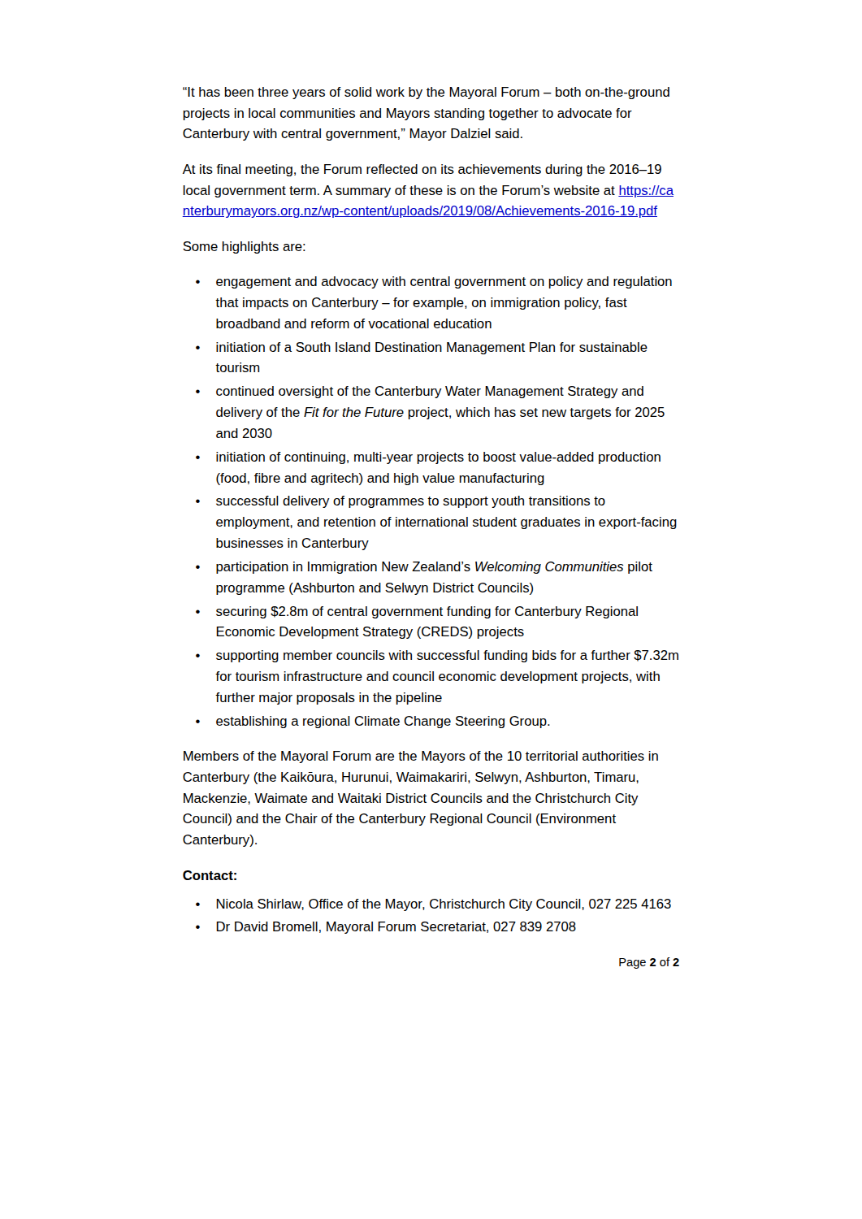“It has been three years of solid work by the Mayoral Forum – both on-the-ground projects in local communities and Mayors standing together to advocate for Canterbury with central government,” Mayor Dalziel said.
At its final meeting, the Forum reflected on its achievements during the 2016–19 local government term. A summary of these is on the Forum’s website at https://canterburymayors.org.nz/wp-content/uploads/2019/08/Achievements-2016-19.pdf
Some highlights are:
engagement and advocacy with central government on policy and regulation that impacts on Canterbury – for example, on immigration policy, fast broadband and reform of vocational education
initiation of a South Island Destination Management Plan for sustainable tourism
continued oversight of the Canterbury Water Management Strategy and delivery of the Fit for the Future project, which has set new targets for 2025 and 2030
initiation of continuing, multi-year projects to boost value-added production (food, fibre and agritech) and high value manufacturing
successful delivery of programmes to support youth transitions to employment, and retention of international student graduates in export-facing businesses in Canterbury
participation in Immigration New Zealand’s Welcoming Communities pilot programme (Ashburton and Selwyn District Councils)
securing $2.8m of central government funding for Canterbury Regional Economic Development Strategy (CREDS) projects
supporting member councils with successful funding bids for a further $7.32m for tourism infrastructure and council economic development projects, with further major proposals in the pipeline
establishing a regional Climate Change Steering Group.
Members of the Mayoral Forum are the Mayors of the 10 territorial authorities in Canterbury (the Kaikōura, Hurunui, Waimakariri, Selwyn, Ashburton, Timaru, Mackenzie, Waimate and Waitaki District Councils and the Christchurch City Council) and the Chair of the Canterbury Regional Council (Environment Canterbury).
Contact:
Nicola Shirlaw, Office of the Mayor, Christchurch City Council, 027 225 4163
Dr David Bromell, Mayoral Forum Secretariat, 027 839 2708
Page 2 of 2